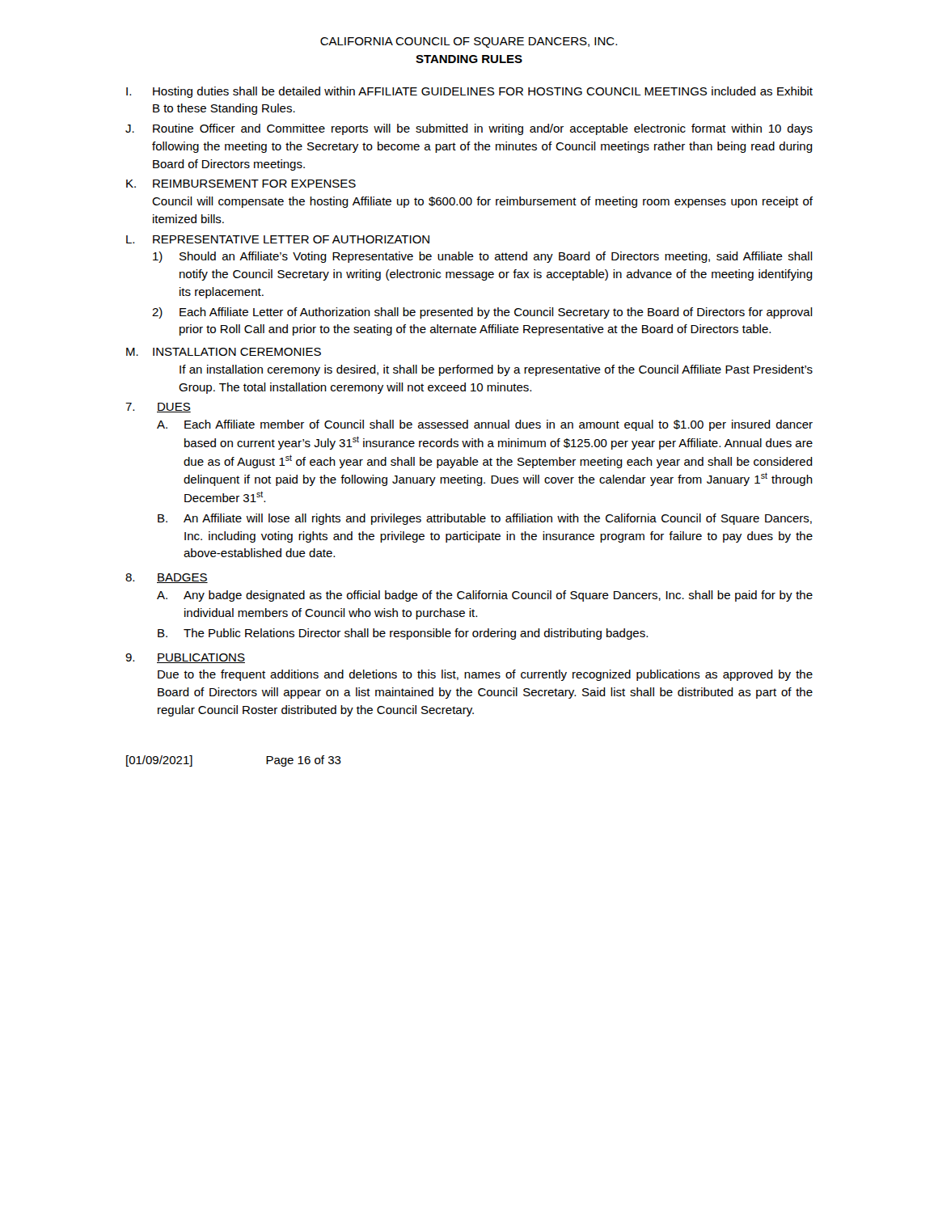CALIFORNIA COUNCIL OF SQUARE DANCERS, INC.
STANDING RULES
I. Hosting duties shall be detailed within AFFILIATE GUIDELINES FOR HOSTING COUNCIL MEETINGS included as Exhibit B to these Standing Rules.
J. Routine Officer and Committee reports will be submitted in writing and/or acceptable electronic format within 10 days following the meeting to the Secretary to become a part of the minutes of Council meetings rather than being read during Board of Directors meetings.
K. REIMBURSEMENT FOR EXPENSES
Council will compensate the hosting Affiliate up to $600.00 for reimbursement of meeting room expenses upon receipt of itemized bills.
L. REPRESENTATIVE LETTER OF AUTHORIZATION
1) Should an Affiliate’s Voting Representative be unable to attend any Board of Directors meeting, said Affiliate shall notify the Council Secretary in writing (electronic message or fax is acceptable) in advance of the meeting identifying its replacement.
2) Each Affiliate Letter of Authorization shall be presented by the Council Secretary to the Board of Directors for approval prior to Roll Call and prior to the seating of the alternate Affiliate Representative at the Board of Directors table.
M. INSTALLATION CEREMONIES
If an installation ceremony is desired, it shall be performed by a representative of the Council Affiliate Past President’s Group. The total installation ceremony will not exceed 10 minutes.
7. DUES
A. Each Affiliate member of Council shall be assessed annual dues in an amount equal to $1.00 per insured dancer based on current year’s July 31st insurance records with a minimum of $125.00 per year per Affiliate. Annual dues are due as of August 1st of each year and shall be payable at the September meeting each year and shall be considered delinquent if not paid by the following January meeting. Dues will cover the calendar year from January 1st through December 31st.
B. An Affiliate will lose all rights and privileges attributable to affiliation with the California Council of Square Dancers, Inc. including voting rights and the privilege to participate in the insurance program for failure to pay dues by the above-established due date.
8. BADGES
A. Any badge designated as the official badge of the California Council of Square Dancers, Inc. shall be paid for by the individual members of Council who wish to purchase it.
B. The Public Relations Director shall be responsible for ordering and distributing badges.
9. PUBLICATIONS
Due to the frequent additions and deletions to this list, names of currently recognized publications as approved by the Board of Directors will appear on a list maintained by the Council Secretary. Said list shall be distributed as part of the regular Council Roster distributed by the Council Secretary.
[01/09/2021] Page 16 of 33